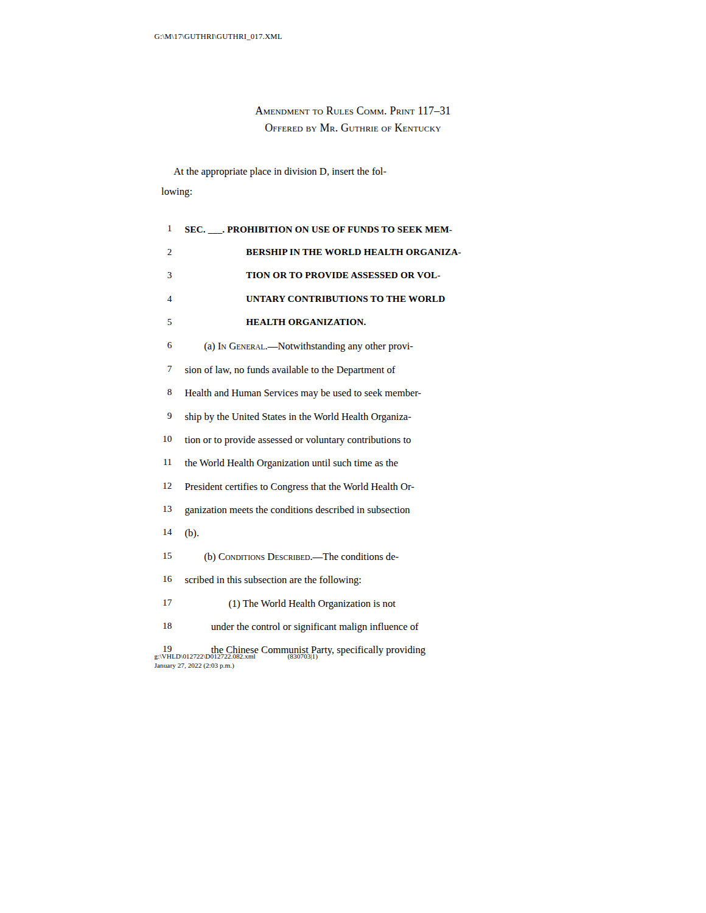G:\M\17\GUTHRI\GUTHRI_017.XML
Amendment to Rules Comm. Print 117–31
Offered by Mr. Guthrie of Kentucky
At the appropriate place in division D, insert the fol-lowing:
SEC. ___. PROHIBITION ON USE OF FUNDS TO SEEK MEM-
BERSHIP IN THE WORLD HEALTH ORGANIZA-
TION OR TO PROVIDE ASSESSED OR VOL-
UNTARY CONTRIBUTIONS TO THE WORLD
HEALTH ORGANIZATION.
(a) In General.—Notwithstanding any other provi-
sion of law, no funds available to the Department of
Health and Human Services may be used to seek member-
ship by the United States in the World Health Organiza-
tion or to provide assessed or voluntary contributions to
the World Health Organization until such time as the
President certifies to Congress that the World Health Or-
ganization meets the conditions described in subsection
(b).
(b) Conditions Described.—The conditions de-
scribed in this subsection are the following:
(1) The World Health Organization is not
under the control or significant malign influence of
the Chinese Communist Party, specifically providing
g:\VHLD\012722\D012722.082.xml(830703|1)
January 27, 2022 (2:03 p.m.)